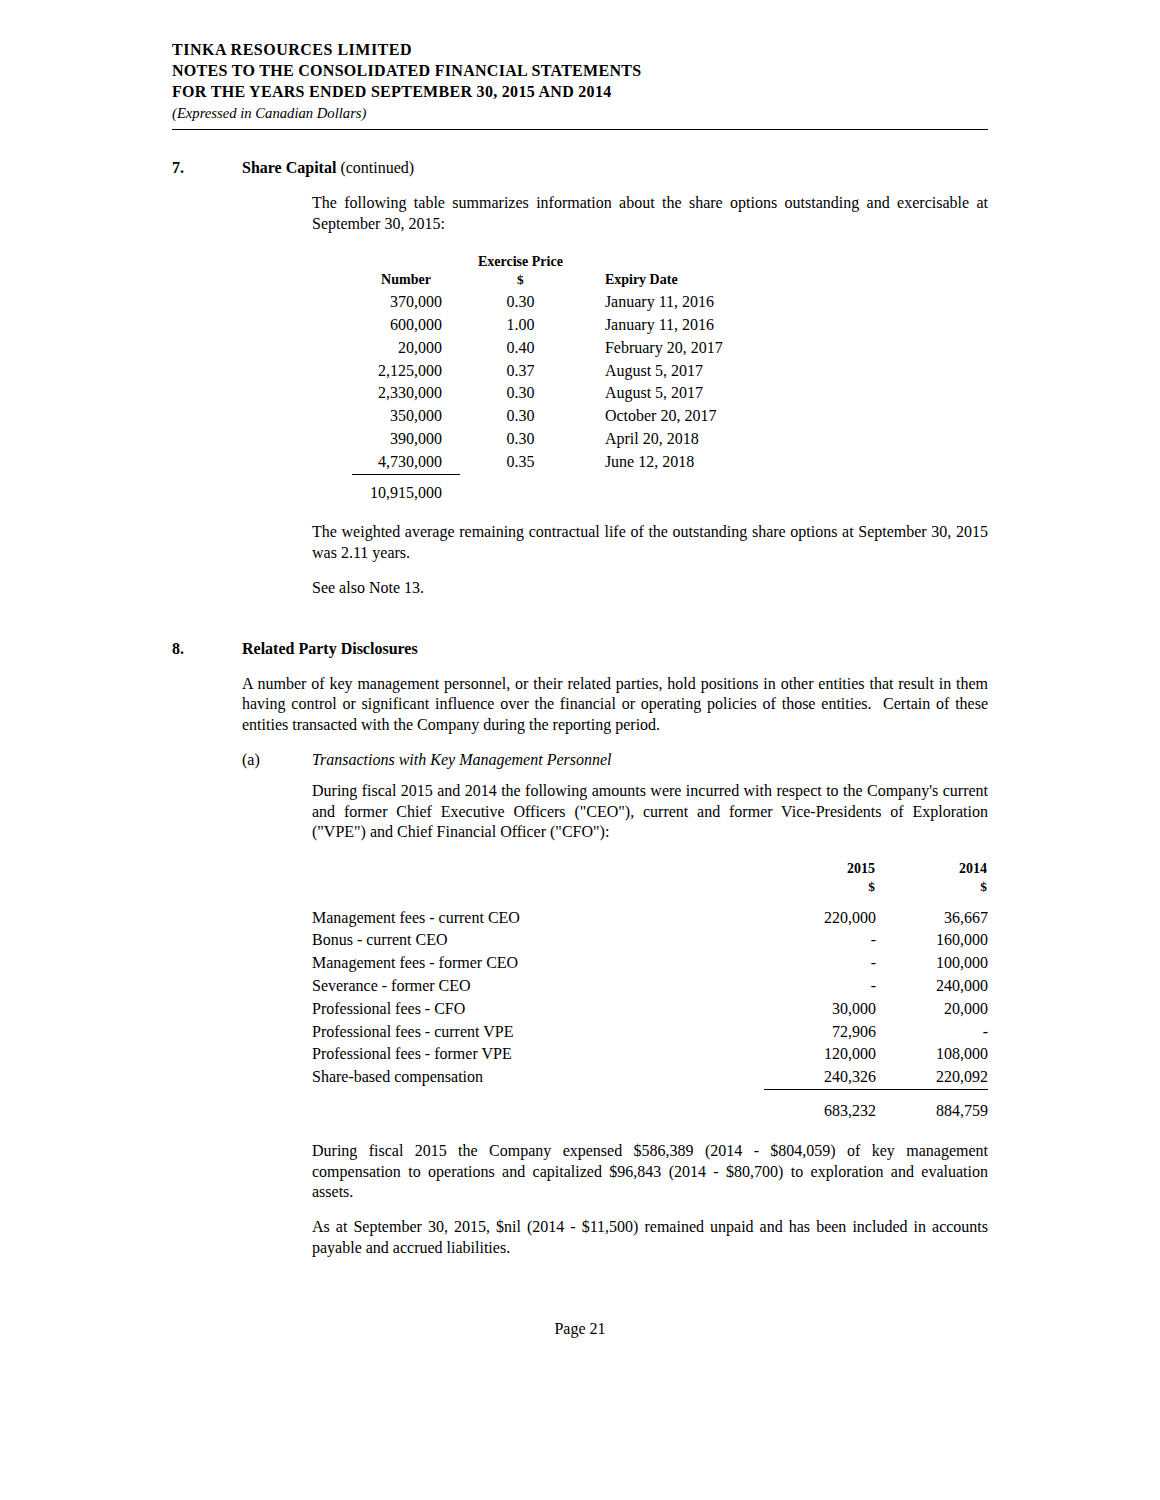TINKA RESOURCES LIMITED
NOTES TO THE CONSOLIDATED FINANCIAL STATEMENTS
FOR THE YEARS ENDED SEPTEMBER 30, 2015 AND 2014
(Expressed in Canadian Dollars)
7.
Share Capital (continued)
The following table summarizes information about the share options outstanding and exercisable at September 30, 2015:
| Number | Exercise Price $ | Expiry Date |
| --- | --- | --- |
| 370,000 | 0.30 | January 11, 2016 |
| 600,000 | 1.00 | January 11, 2016 |
| 20,000 | 0.40 | February 20, 2017 |
| 2,125,000 | 0.37 | August 5, 2017 |
| 2,330,000 | 0.30 | August 5, 2017 |
| 350,000 | 0.30 | October 20, 2017 |
| 390,000 | 0.30 | April 20, 2018 |
| 4,730,000 | 0.35 | June 12, 2018 |
| 10,915,000 | | |
The weighted average remaining contractual life of the outstanding share options at September 30, 2015 was 2.11 years.
See also Note 13.
8.
Related Party Disclosures
A number of key management personnel, or their related parties, hold positions in other entities that result in them having control or significant influence over the financial or operating policies of those entities. Certain of these entities transacted with the Company during the reporting period.
(a)
Transactions with Key Management Personnel
During fiscal 2015 and 2014 the following amounts were incurred with respect to the Company's current and former Chief Executive Officers ("CEO"), current and former Vice-Presidents of Exploration ("VPE") and Chief Financial Officer ("CFO"):
| | 2015 $ | 2014 $ |
| --- | --- | --- |
| Management fees - current CEO | 220,000 | 36,667 |
| Bonus - current CEO | - | 160,000 |
| Management fees - former CEO | - | 100,000 |
| Severance - former CEO | - | 240,000 |
| Professional fees - CFO | 30,000 | 20,000 |
| Professional fees - current VPE | 72,906 | - |
| Professional fees - former VPE | 120,000 | 108,000 |
| Share-based compensation | 240,326 | 220,092 |
| | 683,232 | 884,759 |
During fiscal 2015 the Company expensed $586,389 (2014 - $804,059) of key management compensation to operations and capitalized $96,843 (2014 - $80,700) to exploration and evaluation assets.
As at September 30, 2015, $nil (2014 - $11,500) remained unpaid and has been included in accounts payable and accrued liabilities.
Page 21